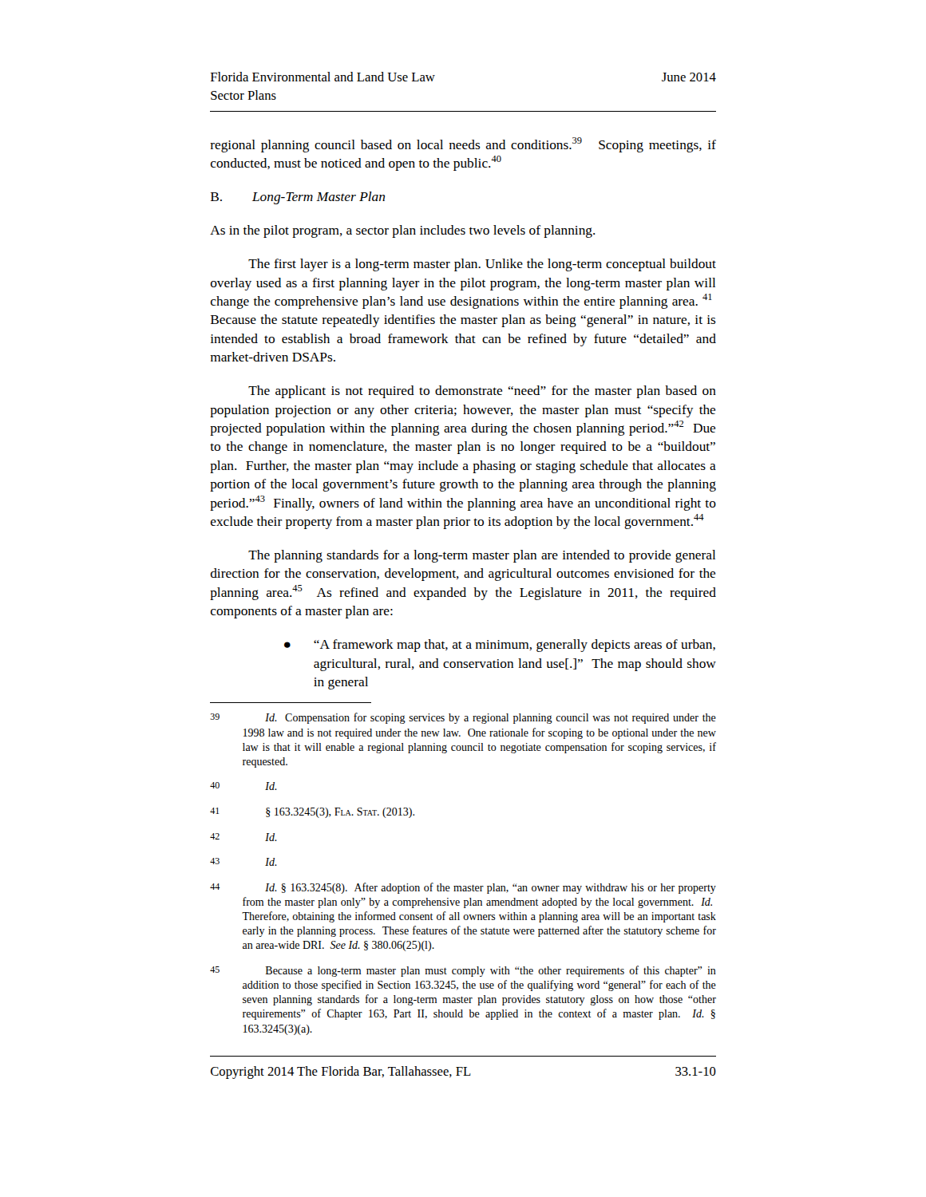Florida Environmental and Land Use Law
Sector Plans
June 2014
regional planning council based on local needs and conditions.39 Scoping meetings, if conducted, must be noticed and open to the public.40
B. Long-Term Master Plan
As in the pilot program, a sector plan includes two levels of planning.
The first layer is a long-term master plan. Unlike the long-term conceptual buildout overlay used as a first planning layer in the pilot program, the long-term master plan will change the comprehensive plan’s land use designations within the entire planning area. 41 Because the statute repeatedly identifies the master plan as being “general” in nature, it is intended to establish a broad framework that can be refined by future “detailed” and market-driven DSAPs.
The applicant is not required to demonstrate “need” for the master plan based on population projection or any other criteria; however, the master plan must “specify the projected population within the planning area during the chosen planning period.”42 Due to the change in nomenclature, the master plan is no longer required to be a “buildout” plan. Further, the master plan “may include a phasing or staging schedule that allocates a portion of the local government’s future growth to the planning area through the planning period.”43 Finally, owners of land within the planning area have an unconditional right to exclude their property from a master plan prior to its adoption by the local government.44
The planning standards for a long-term master plan are intended to provide general direction for the conservation, development, and agricultural outcomes envisioned for the planning area.45 As refined and expanded by the Legislature in 2011, the required components of a master plan are:
●“A framework map that, at a minimum, generally depicts areas of urban, agricultural, rural, and conservation land use[.]” The map should show in general
39
Id. Compensation for scoping services by a regional planning council was not required under the 1998 law and is not required under the new law. One rationale for scoping to be optional under the new law is that it will enable a regional planning council to negotiate compensation for scoping services, if requested.
40
Id.
41
§ 163.3245(3), Fla. Stat. (2013).
42
Id.
43
Id.
44
Id. § 163.3245(8). After adoption of the master plan, “an owner may withdraw his or her property from the master plan only” by a comprehensive plan amendment adopted by the local government. Id. Therefore, obtaining the informed consent of all owners within a planning area will be an important task early in the planning process. These features of the statute were patterned after the statutory scheme for an area-wide DRI. See Id. § 380.06(25)(l).
45
Because a long-term master plan must comply with “the other requirements of this chapter” in addition to those specified in Section 163.3245, the use of the qualifying word “general” for each of the seven planning standards for a long-term master plan provides statutory gloss on how those “other requirements” of Chapter 163, Part II, should be applied in the context of a master plan. Id. § 163.3245(3)(a).
Copyright 2014 The Florida Bar, Tallahassee, FL
33.1-10